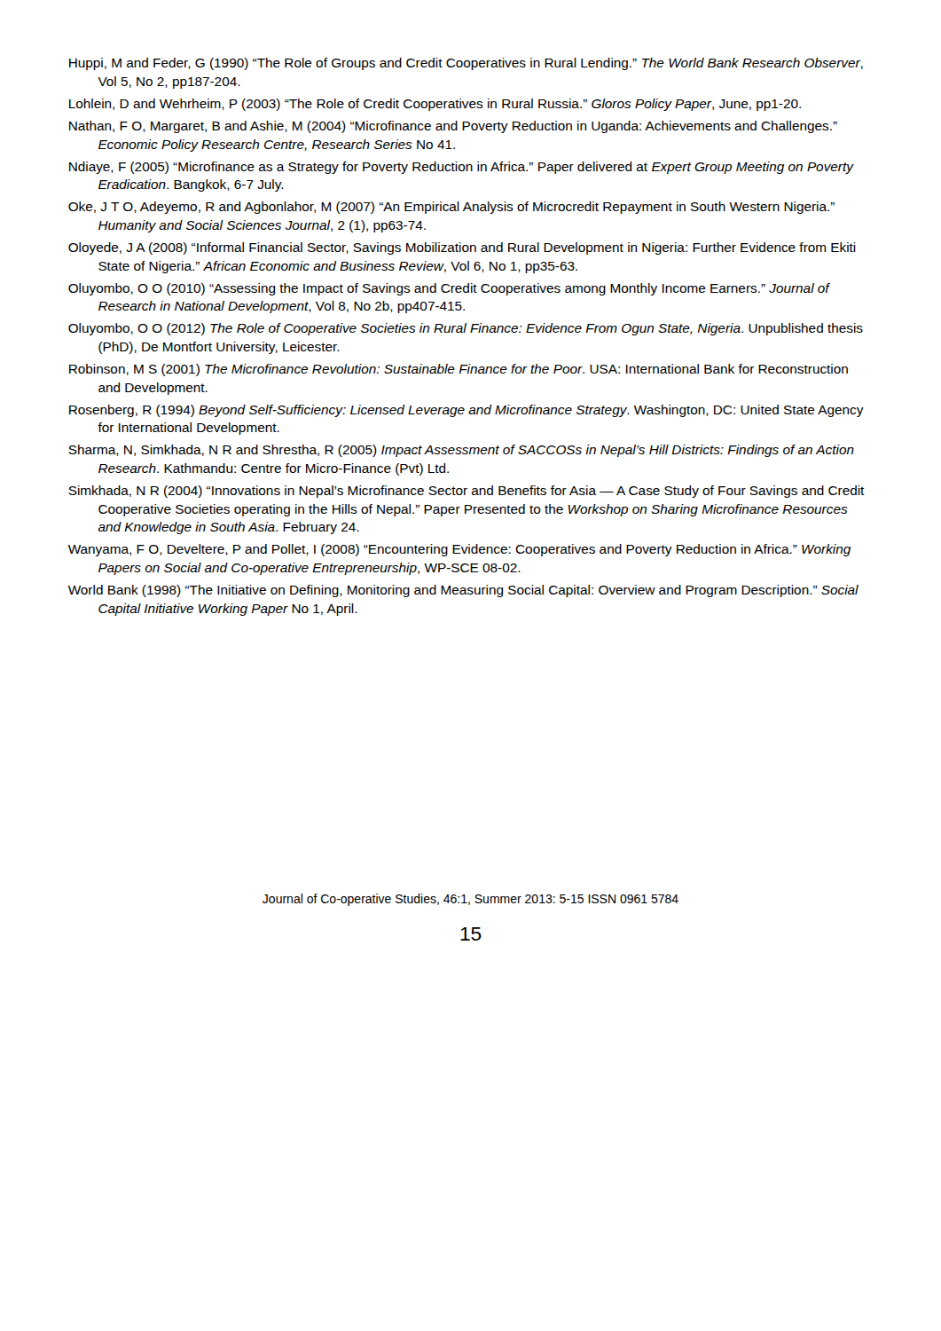Huppi, M and Feder, G (1990) “The Role of Groups and Credit Cooperatives in Rural Lending.” The World Bank Research Observer, Vol 5, No 2, pp187-204.
Lohlein, D and Wehrheim, P (2003) “The Role of Credit Cooperatives in Rural Russia.” Gloros Policy Paper, June, pp1-20.
Nathan, F O, Margaret, B and Ashie, M (2004) “Microfinance and Poverty Reduction in Uganda: Achievements and Challenges.” Economic Policy Research Centre, Research Series No 41.
Ndiaye, F (2005) “Microfinance as a Strategy for Poverty Reduction in Africa.” Paper delivered at Expert Group Meeting on Poverty Eradication. Bangkok, 6-7 July.
Oke, J T O, Adeyemo, R and Agbonlahor, M (2007) “An Empirical Analysis of Microcredit Repayment in South Western Nigeria.” Humanity and Social Sciences Journal, 2 (1), pp63-74.
Oloyede, J A (2008) “Informal Financial Sector, Savings Mobilization and Rural Development in Nigeria: Further Evidence from Ekiti State of Nigeria.” African Economic and Business Review, Vol 6, No 1, pp35-63.
Oluyombo, O O (2010) “Assessing the Impact of Savings and Credit Cooperatives among Monthly Income Earners.” Journal of Research in National Development, Vol 8, No 2b, pp407-415.
Oluyombo, O O (2012) The Role of Cooperative Societies in Rural Finance: Evidence From Ogun State, Nigeria. Unpublished thesis (PhD), De Montfort University, Leicester.
Robinson, M S (2001) The Microfinance Revolution: Sustainable Finance for the Poor. USA: International Bank for Reconstruction and Development.
Rosenberg, R (1994) Beyond Self-Sufficiency: Licensed Leverage and Microfinance Strategy. Washington, DC: United State Agency for International Development.
Sharma, N, Simkhada, N R and Shrestha, R (2005) Impact Assessment of SACCOSs in Nepal’s Hill Districts: Findings of an Action Research. Kathmandu: Centre for Micro-Finance (Pvt) Ltd.
Simkhada, N R (2004) “Innovations in Nepal’s Microfinance Sector and Benefits for Asia — A Case Study of Four Savings and Credit Cooperative Societies operating in the Hills of Nepal.” Paper Presented to the Workshop on Sharing Microfinance Resources and Knowledge in South Asia. February 24.
Wanyama, F O, Develtere, P and Pollet, I (2008) “Encountering Evidence: Cooperatives and Poverty Reduction in Africa.” Working Papers on Social and Co-operative Entrepreneurship, WP-SCE 08-02.
World Bank (1998) “The Initiative on Defining, Monitoring and Measuring Social Capital: Overview and Program Description.” Social Capital Initiative Working Paper No 1, April.
Journal of Co-operative Studies, 46:1, Summer 2013: 5-15 ISSN 0961 5784
15